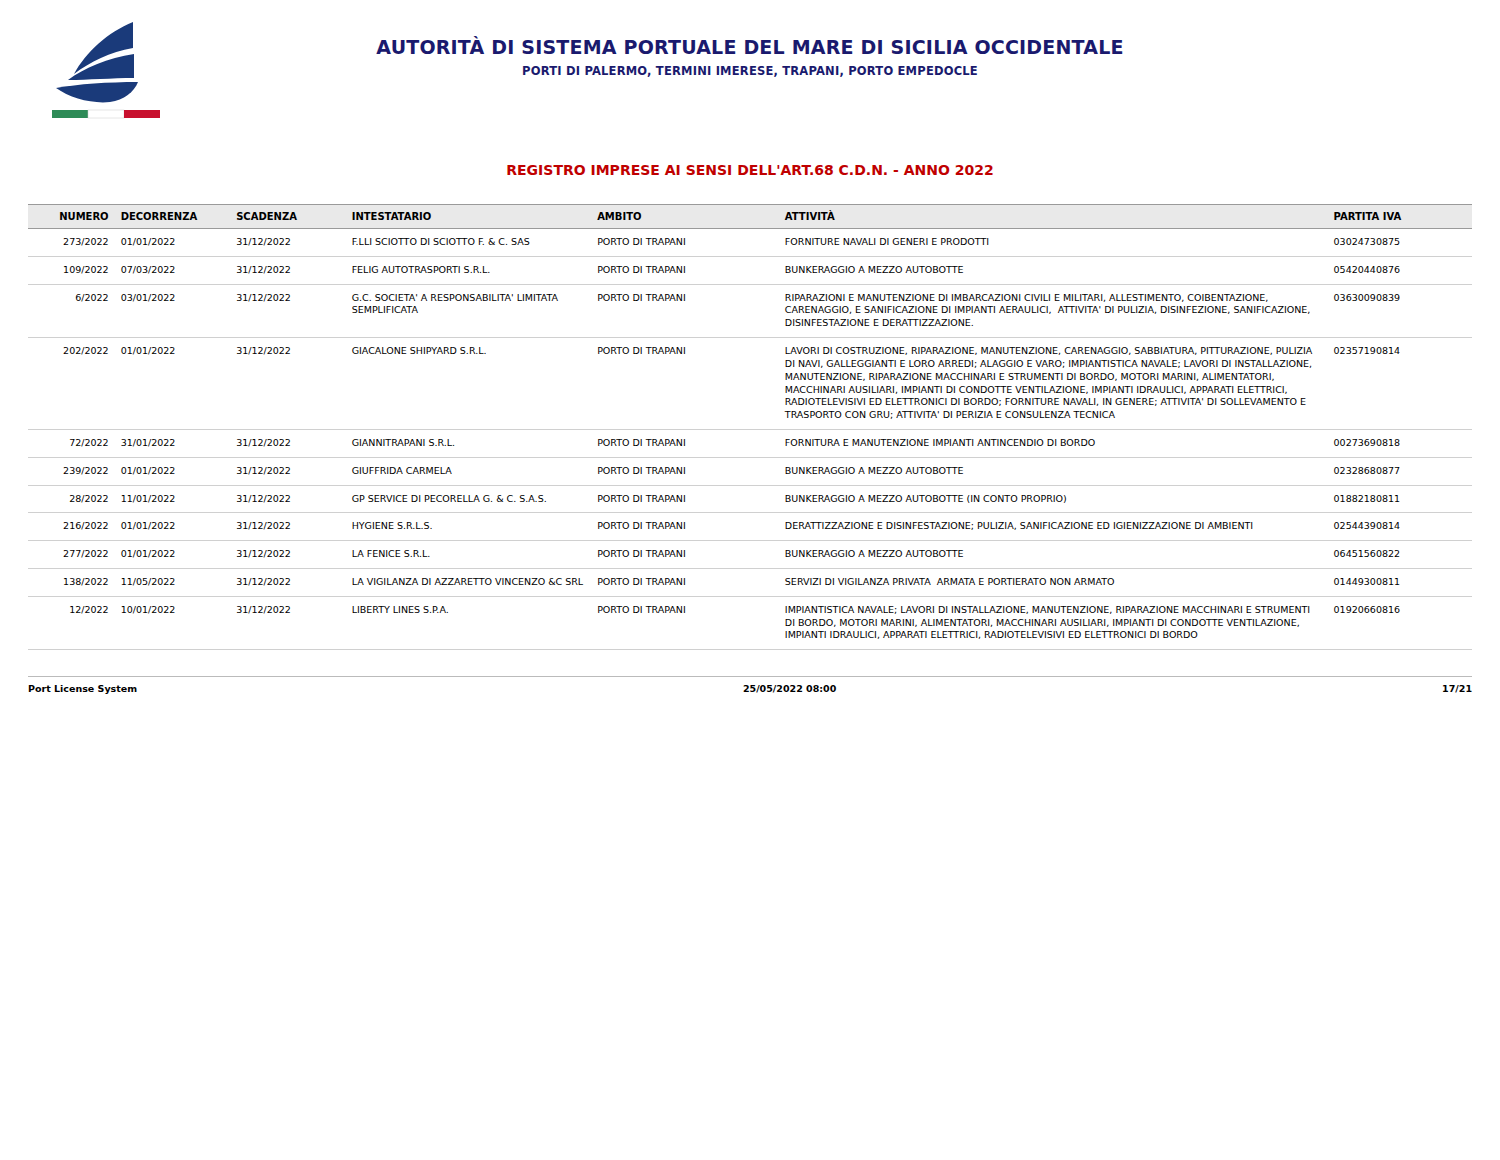AUTORITÀ DI SISTEMA PORTUALE DEL MARE DI SICILIA OCCIDENTALE
PORTI DI PALERMO, TERMINI IMERESE, TRAPANI, PORTO EMPEDOCLE
REGISTRO IMPRESE AI SENSI DELL'ART.68 C.D.N. - ANNO 2022
| NUMERO | DECORRENZA | SCADENZA | INTESTATARIO | AMBITO | ATTIVITÀ | PARTITA IVA |
| --- | --- | --- | --- | --- | --- | --- |
| 273/2022 | 01/01/2022 | 31/12/2022 | F.LLI SCIOTTO DI SCIOTTO F. & C. SAS | PORTO DI TRAPANI | FORNITURE NAVALI DI GENERI E PRODOTTI | 03024730875 |
| 109/2022 | 07/03/2022 | 31/12/2022 | FELIG AUTOTRASPORTI S.R.L. | PORTO DI TRAPANI | BUNKERAGGIO A MEZZO AUTOBOTTE | 05420440876 |
| 6/2022 | 03/01/2022 | 31/12/2022 | G.C. SOCIETA' A RESPONSABILITA' LIMITATA SEMPLIFICATA | PORTO DI TRAPANI | RIPARAZIONI E MANUTENZIONE DI IMBARCAZIONI CIVILI E MILITARI, ALLESTIMENTO, COIBENTAZIONE, CARENAGGIO, E SANIFICAZIONE DI IMPIANTI AERAULICI, ATTIVITA' DI PULIZIA, DISINFEZIONE, SANIFICAZIONE, DISINFESTAZIONE E DERATTIZZAZIONE. | 03630090839 |
| 202/2022 | 01/01/2022 | 31/12/2022 | GIACALONE SHIPYARD S.R.L. | PORTO DI TRAPANI | LAVORI DI COSTRUZIONE, RIPARAZIONE, MANUTENZIONE, CARENAGGIO, SABBIATURA, PITTURAZIONE, PULIZIA DI NAVI, GALLEGGIANTI E LORO ARREDI; ALAGGIO E VARO; IMPIANTISTICA NAVALE; LAVORI DI INSTALLAZIONE, MANUTENZIONE, RIPARAZIONE MACCHINARI E STRUMENTI DI BORDO, MOTORI MARINI, ALIMENTATORI, MACCHINARI AUSILIARI, IMPIANTI DI CONDOTTE VENTILAZIONE, IMPIANTI IDRAULICI, APPARATI ELETTRICI, RADIOTELEVISIVI ED ELETTRONICI DI BORDO; FORNITURE NAVALI, IN GENERE; ATTIVITA' DI SOLLEVAMENTO E TRASPORTO CON GRU; ATTIVITA' DI PERIZIA E CONSULENZA TECNICA | 02357190814 |
| 72/2022 | 31/01/2022 | 31/12/2022 | GIANNITRAPANI S.R.L. | PORTO DI TRAPANI | FORNITURA E MANUTENZIONE IMPIANTI ANTINCENDIO DI BORDO | 00273690818 |
| 239/2022 | 01/01/2022 | 31/12/2022 | GIUFFRIDA CARMELA | PORTO DI TRAPANI | BUNKERAGGIO A MEZZO AUTOBOTTE | 02328680877 |
| 28/2022 | 11/01/2022 | 31/12/2022 | GP SERVICE DI PECORELLA G. & C. S.A.S. | PORTO DI TRAPANI | BUNKERAGGIO A MEZZO AUTOBOTTE (IN CONTO PROPRIO) | 01882180811 |
| 216/2022 | 01/01/2022 | 31/12/2022 | HYGIENE S.R.L.S. | PORTO DI TRAPANI | DERATTIZZAZIONE E DISINFESTAZIONE; PULIZIA, SANIFICAZIONE ED IGIENIZZAZIONE DI AMBIENTI | 02544390814 |
| 277/2022 | 01/01/2022 | 31/12/2022 | LA FENICE S.R.L. | PORTO DI TRAPANI | BUNKERAGGIO A MEZZO AUTOBOTTE | 06451560822 |
| 138/2022 | 11/05/2022 | 31/12/2022 | LA VIGILANZA DI AZZARETTO VINCENZO &C SRL | PORTO DI TRAPANI | SERVIZI DI VIGILANZA PRIVATA ARMATA E PORTIERATO NON ARMATO | 01449300811 |
| 12/2022 | 10/01/2022 | 31/12/2022 | LIBERTY LINES S.P.A. | PORTO DI TRAPANI | IMPIANTISTICA NAVALE; LAVORI DI INSTALLAZIONE, MANUTENZIONE, RIPARAZIONE MACCHINARI E STRUMENTI DI BORDO, MOTORI MARINI, ALIMENTATORI, MACCHINARI AUSILIARI, IMPIANTI DI CONDOTTE VENTILAZIONE, IMPIANTI IDRAULICI, APPARATI ELETTRICI, RADIOTELEVISIVI ED ELETTRONICI DI BORDO | 01920660816 |
Port License System
25/05/2022 08:00
17/21